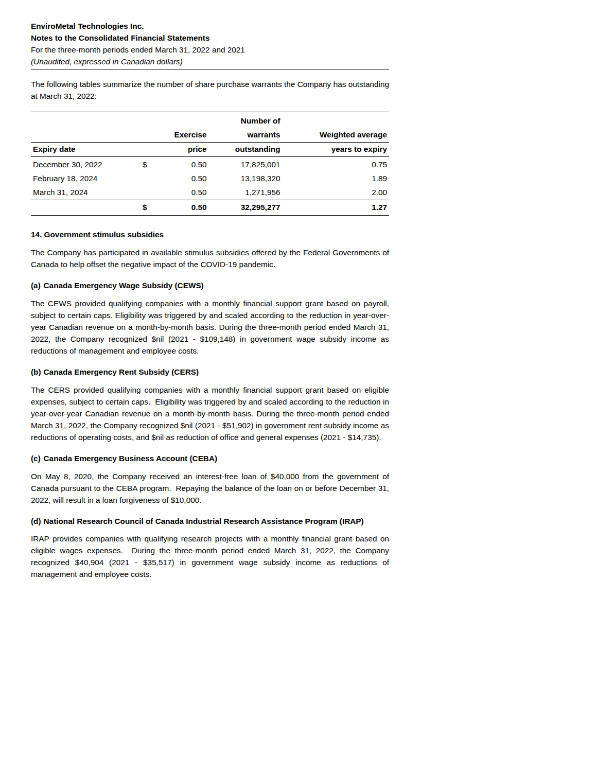EnviroMetal Technologies Inc.
Notes to the Consolidated Financial Statements
For the three-month periods ended March 31, 2022 and 2021
(Unaudited, expressed in Canadian dollars)
The following tables summarize the number of share purchase warrants the Company has outstanding at March 31, 2022:
| | | | Number of | |
| --- | --- | --- | --- | --- |
| | | Exercise | warrants | Weighted average |
| Expiry date | | price | outstanding | years to expiry |
| December 30, 2022 | $ | 0.50 | 17,825,001 | 0.75 |
| February 18, 2024 | | 0.50 | 13,198,320 | 1.89 |
| March 31, 2024 | | 0.50 | 1,271,956 | 2.00 |
| | $ | 0.50 | 32,295,277 | 1.27 |
14. Government stimulus subsidies
The Company has participated in available stimulus subsidies offered by the Federal Governments of Canada to help offset the negative impact of the COVID-19 pandemic.
(a) Canada Emergency Wage Subsidy (CEWS)
The CEWS provided qualifying companies with a monthly financial support grant based on payroll, subject to certain caps. Eligibility was triggered by and scaled according to the reduction in year-over-year Canadian revenue on a month-by-month basis. During the three-month period ended March 31, 2022, the Company recognized $nil (2021 - $109,148) in government wage subsidy income as reductions of management and employee costs.
(b) Canada Emergency Rent Subsidy (CERS)
The CERS provided qualifying companies with a monthly financial support grant based on eligible expenses, subject to certain caps. Eligibility was triggered by and scaled according to the reduction in year-over-year Canadian revenue on a month-by-month basis. During the three-month period ended March 31, 2022, the Company recognized $nil (2021 - $51,902) in government rent subsidy income as reductions of operating costs, and $nil as reduction of office and general expenses (2021 - $14,735).
(c) Canada Emergency Business Account (CEBA)
On May 8, 2020, the Company received an interest-free loan of $40,000 from the government of Canada pursuant to the CEBA program. Repaying the balance of the loan on or before December 31, 2022, will result in a loan forgiveness of $10,000.
(d) National Research Council of Canada Industrial Research Assistance Program (IRAP)
IRAP provides companies with qualifying research projects with a monthly financial grant based on eligible wages expenses. During the three-month period ended March 31, 2022, the Company recognized $40,904 (2021 - $35,517) in government wage subsidy income as reductions of management and employee costs.